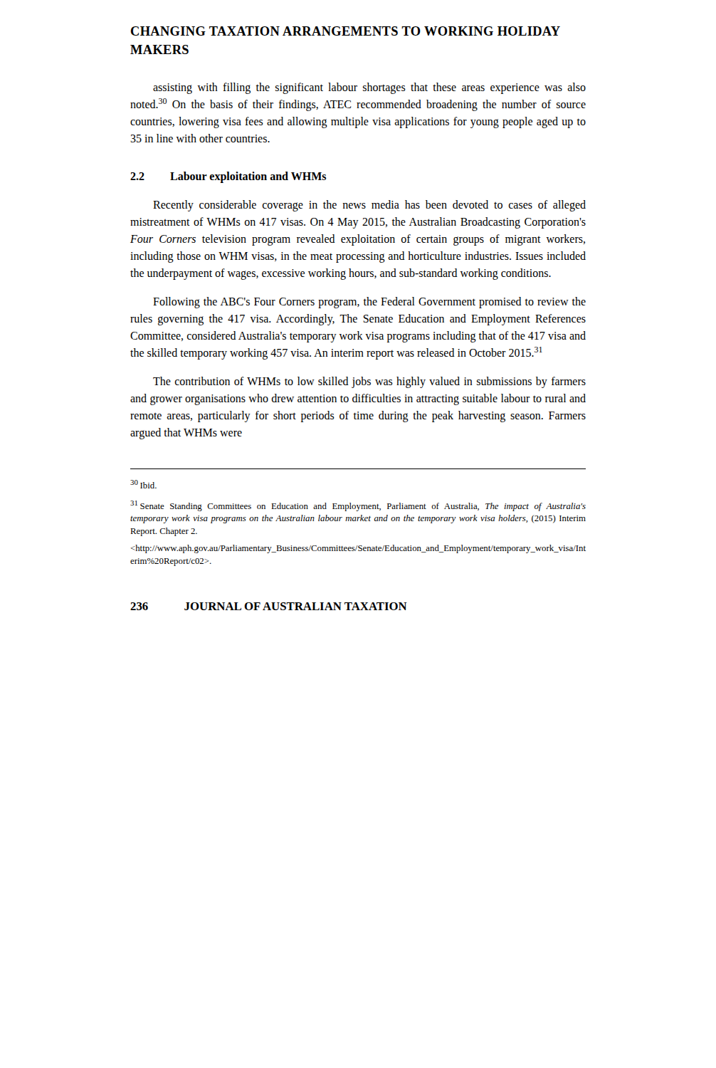Changing Taxation Arrangements to Working Holiday Makers
assisting with filling the significant labour shortages that these areas experience was also noted.30 On the basis of their findings, ATEC recommended broadening the number of source countries, lowering visa fees and allowing multiple visa applications for young people aged up to 35 in line with other countries.
2.2 Labour exploitation and WHMs
Recently considerable coverage in the news media has been devoted to cases of alleged mistreatment of WHMs on 417 visas. On 4 May 2015, the Australian Broadcasting Corporation's Four Corners television program revealed exploitation of certain groups of migrant workers, including those on WHM visas, in the meat processing and horticulture industries. Issues included the underpayment of wages, excessive working hours, and sub-standard working conditions.
Following the ABC's Four Corners program, the Federal Government promised to review the rules governing the 417 visa. Accordingly, The Senate Education and Employment References Committee, considered Australia's temporary work visa programs including that of the 417 visa and the skilled temporary working 457 visa. An interim report was released in October 2015.31
The contribution of WHMs to low skilled jobs was highly valued in submissions by farmers and grower organisations who drew attention to difficulties in attracting suitable labour to rural and remote areas, particularly for short periods of time during the peak harvesting season. Farmers argued that WHMs were
30 Ibid.
31 Senate Standing Committees on Education and Employment, Parliament of Australia, The impact of Australia's temporary work visa programs on the Australian labour market and on the temporary work visa holders, (2015) Interim Report. Chapter 2.
<http://www.aph.gov.au/Parliamentary_Business/Committees/Senate/Education_and_Employment/temporary_work_visa/Interim%20Report/c02>.
236 JOURNAL OF AUSTRALIAN TAXATION